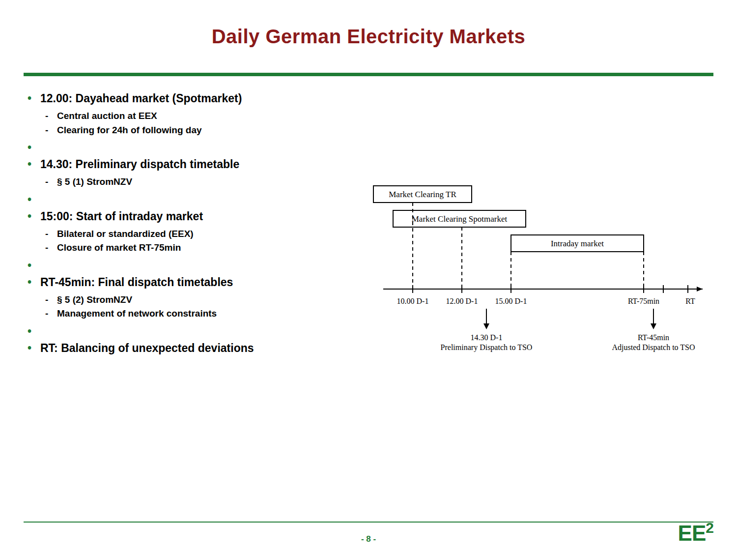Daily German Electricity Markets
12.00: Dayahead market (Spotmarket)
Central auction at EEX
Clearing for 24h of following day
14.30: Preliminary dispatch timetable
§ 5 (1) StromNZV
15:00: Start of intraday market
Bilateral or standardized (EEX)
Closure of market RT-75min
RT-45min: Final dispatch timetables
§ 5 (2) StromNZV
Management of network constraints
RT: Balancing of unexpected deviations
Market Clearing TR Market Clearing Spotmarket Intraday market 10.00 D-1 12.00 D-1 15.00 D-1 RT-75min RT 14.30 D-1 Preliminary Dispatch to TSO RT-45min Adjusted Dispatch to TSO
- 8 -
EE2